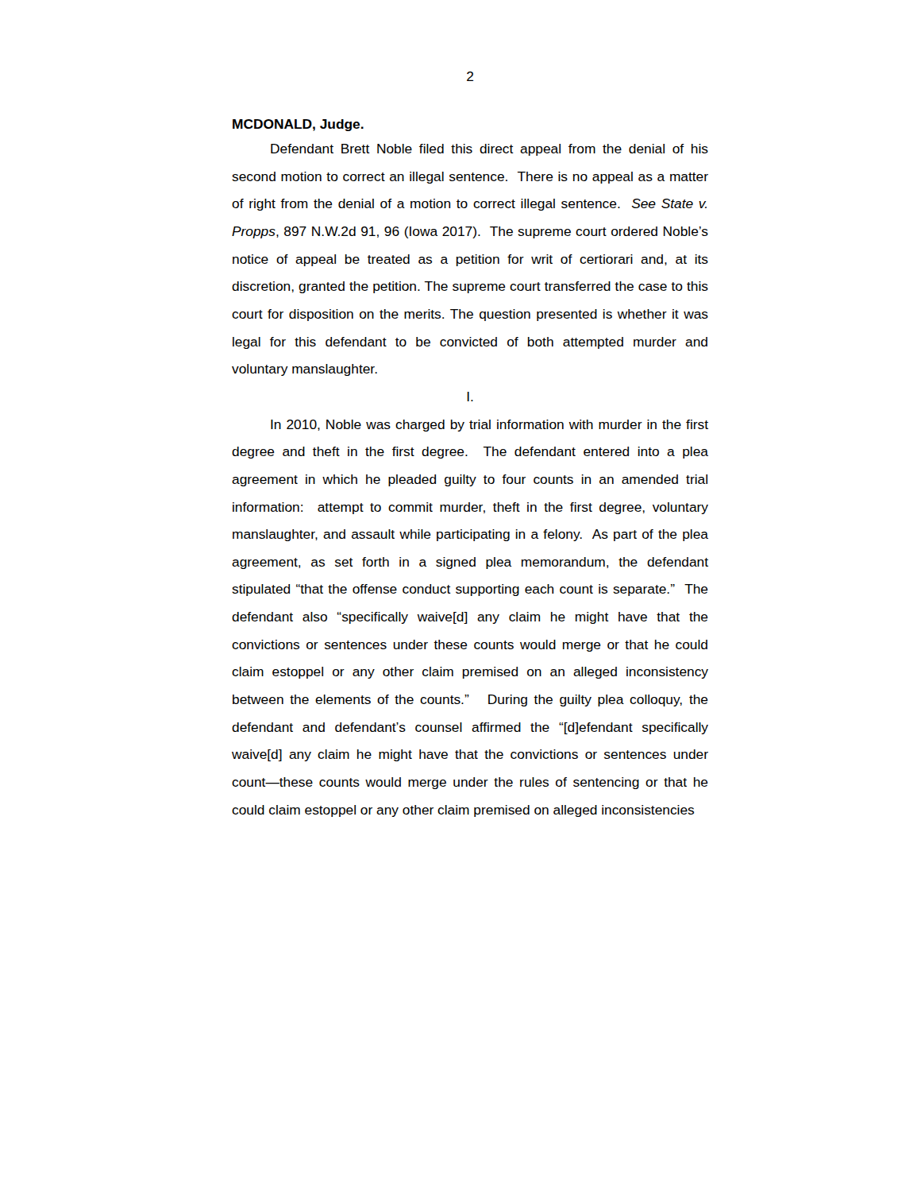2
MCDONALD, Judge.
Defendant Brett Noble filed this direct appeal from the denial of his second motion to correct an illegal sentence. There is no appeal as a matter of right from the denial of a motion to correct illegal sentence. See State v. Propps, 897 N.W.2d 91, 96 (Iowa 2017). The supreme court ordered Noble’s notice of appeal be treated as a petition for writ of certiorari and, at its discretion, granted the petition. The supreme court transferred the case to this court for disposition on the merits. The question presented is whether it was legal for this defendant to be convicted of both attempted murder and voluntary manslaughter.
I.
In 2010, Noble was charged by trial information with murder in the first degree and theft in the first degree. The defendant entered into a plea agreement in which he pleaded guilty to four counts in an amended trial information: attempt to commit murder, theft in the first degree, voluntary manslaughter, and assault while participating in a felony. As part of the plea agreement, as set forth in a signed plea memorandum, the defendant stipulated “that the offense conduct supporting each count is separate.” The defendant also “specifically waive[d] any claim he might have that the convictions or sentences under these counts would merge or that he could claim estoppel or any other claim premised on an alleged inconsistency between the elements of the counts.” During the guilty plea colloquy, the defendant and defendant’s counsel affirmed the “[d]efendant specifically waive[d] any claim he might have that the convictions or sentences under count—these counts would merge under the rules of sentencing or that he could claim estoppel or any other claim premised on alleged inconsistencies